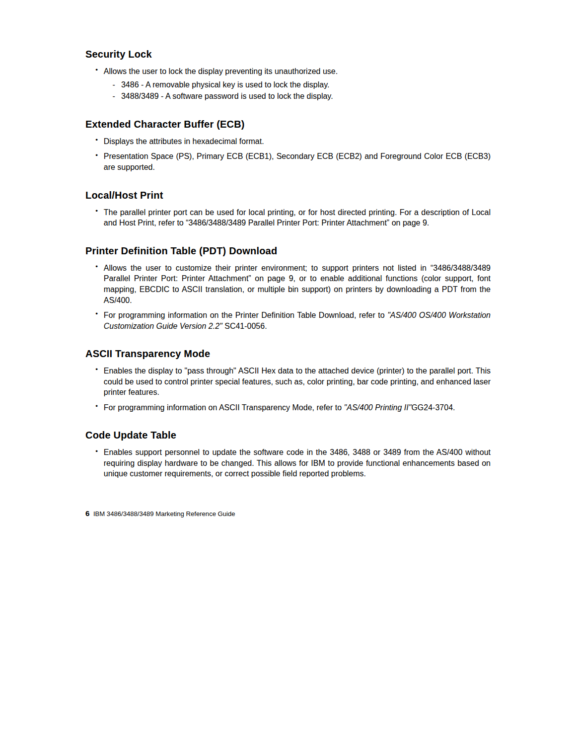Security Lock
Allows the user to lock the display preventing its unauthorized use.
3486 - A removable physical key is used to lock the display.
3488/3489 - A software password is used to lock the display.
Extended Character Buffer (ECB)
Displays the attributes in hexadecimal format.
Presentation Space (PS), Primary ECB (ECB1), Secondary ECB (ECB2) and Foreground Color ECB (ECB3) are supported.
Local/Host Print
The parallel printer port can be used for local printing, or for host directed printing. For a description of Local and Host Print, refer to “3486/3488/3489 Parallel Printer Port: Printer Attachment” on page 9.
Printer Definition Table (PDT) Download
Allows the user to customize their printer environment; to support printers not listed in “3486/3488/3489 Parallel Printer Port: Printer Attachment” on page 9, or to enable additional functions (color support, font mapping, EBCDIC to ASCII translation, or multiple bin support) on printers by downloading a PDT from the AS/400.
For programming information on the Printer Definition Table Download, refer to "AS/400 OS/400 Workstation Customization Guide Version 2.2" SC41-0056.
ASCII Transparency Mode
Enables the display to "pass through" ASCII Hex data to the attached device (printer) to the parallel port. This could be used to control printer special features, such as, color printing, bar code printing, and enhanced laser printer features.
For programming information on ASCII Transparency Mode, refer to "AS/400 Printing II"GG24-3704.
Code Update Table
Enables support personnel to update the software code in the 3486, 3488 or 3489 from the AS/400 without requiring display hardware to be changed. This allows for IBM to provide functional enhancements based on unique customer requirements, or correct possible field reported problems.
6 IBM 3486/3488/3489 Marketing Reference Guide